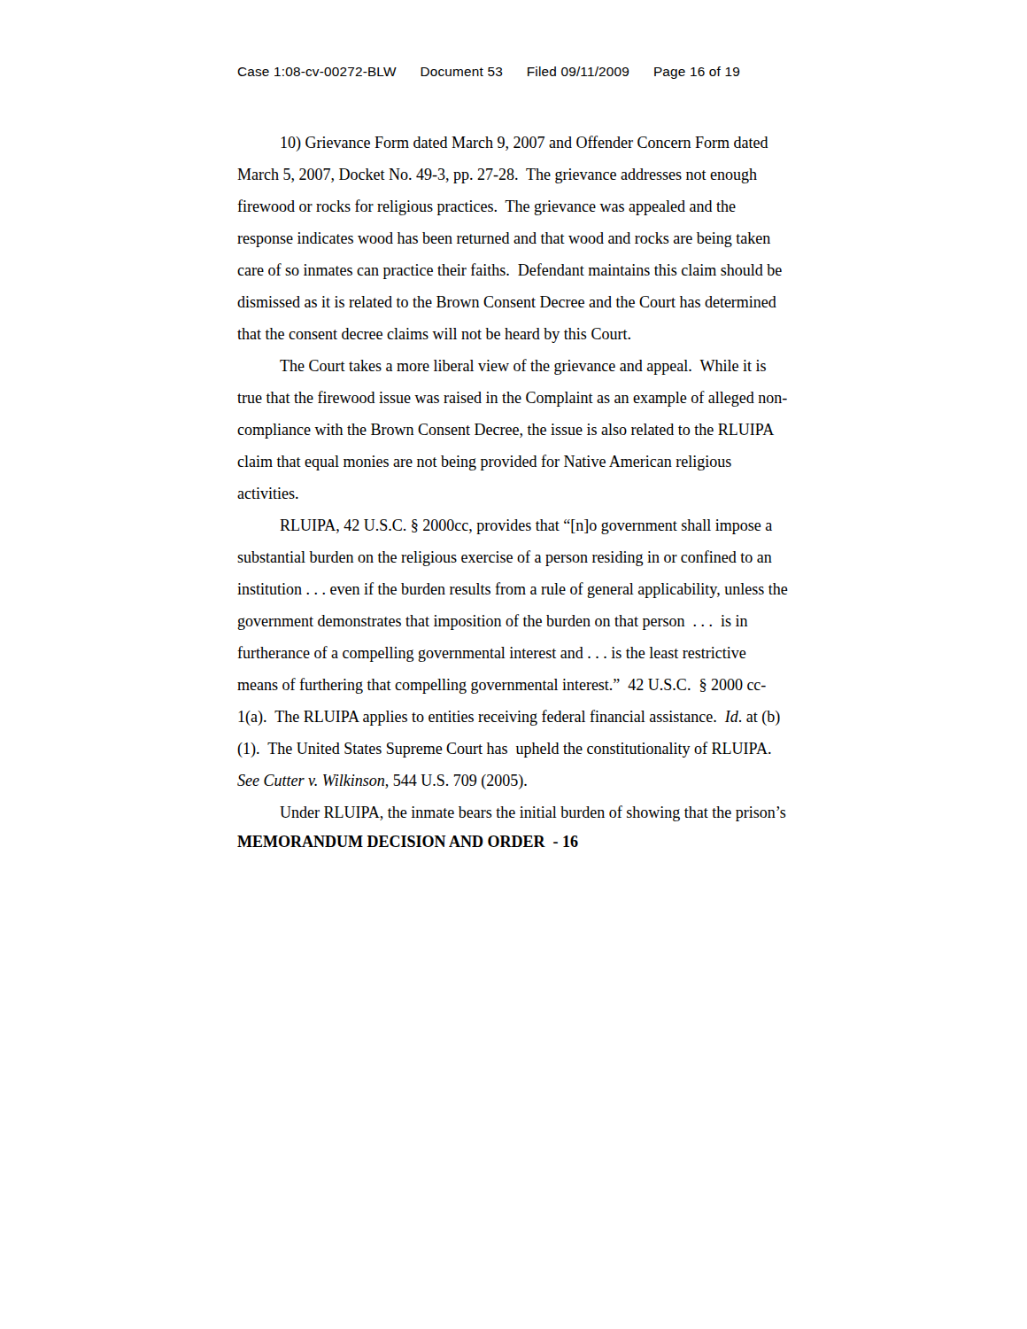Case 1:08-cv-00272-BLW Document 53 Filed 09/11/2009 Page 16 of 19
10) Grievance Form dated March 9, 2007 and Offender Concern Form dated March 5, 2007, Docket No. 49-3, pp. 27-28. The grievance addresses not enough firewood or rocks for religious practices. The grievance was appealed and the response indicates wood has been returned and that wood and rocks are being taken care of so inmates can practice their faiths. Defendant maintains this claim should be dismissed as it is related to the Brown Consent Decree and the Court has determined that the consent decree claims will not be heard by this Court.
The Court takes a more liberal view of the grievance and appeal. While it is true that the firewood issue was raised in the Complaint as an example of alleged non-compliance with the Brown Consent Decree, the issue is also related to the RLUIPA claim that equal monies are not being provided for Native American religious activities.
RLUIPA, 42 U.S.C. § 2000cc, provides that “[n]o government shall impose a substantial burden on the religious exercise of a person residing in or confined to an institution . . . even if the burden results from a rule of general applicability, unless the government demonstrates that imposition of the burden on that person . . . is in furtherance of a compelling governmental interest and . . . is the least restrictive means of furthering that compelling governmental interest.” 42 U.S.C. § 2000 cc- 1(a). The RLUIPA applies to entities receiving federal financial assistance. Id. at (b) (1). The United States Supreme Court has upheld the constitutionality of RLUIPA. See Cutter v. Wilkinson, 544 U.S. 709 (2005).
Under RLUIPA, the inmate bears the initial burden of showing that the prison’s
MEMORANDUM DECISION AND ORDER - 16